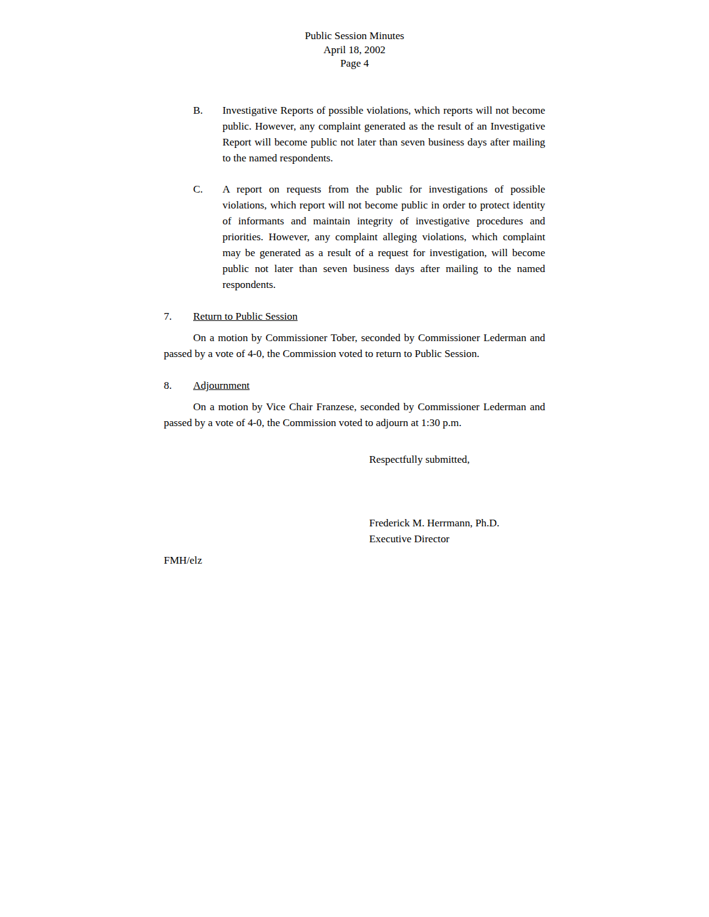Public Session Minutes
April 18, 2002
Page 4
B.
Investigative Reports of possible violations, which reports will not become public. However, any complaint generated as the result of an Investigative Report will become public not later than seven business days after mailing to the named respondents.
C.
A report on requests from the public for investigations of possible violations, which report will not become public in order to protect identity of informants and maintain integrity of investigative procedures and priorities. However, any complaint alleging violations, which complaint may be generated as a result of a request for investigation, will become public not later than seven business days after mailing to the named respondents.
7.
Return to Public Session
On a motion by Commissioner Tober, seconded by Commissioner Lederman and passed by a vote of 4-0, the Commission voted to return to Public Session.
8.
Adjournment
On a motion by Vice Chair Franzese, seconded by Commissioner Lederman and passed by a vote of 4-0, the Commission voted to adjourn at 1:30 p.m.
Respectfully submitted,
Frederick M. Herrmann, Ph.D.
Executive Director
FMH/elz